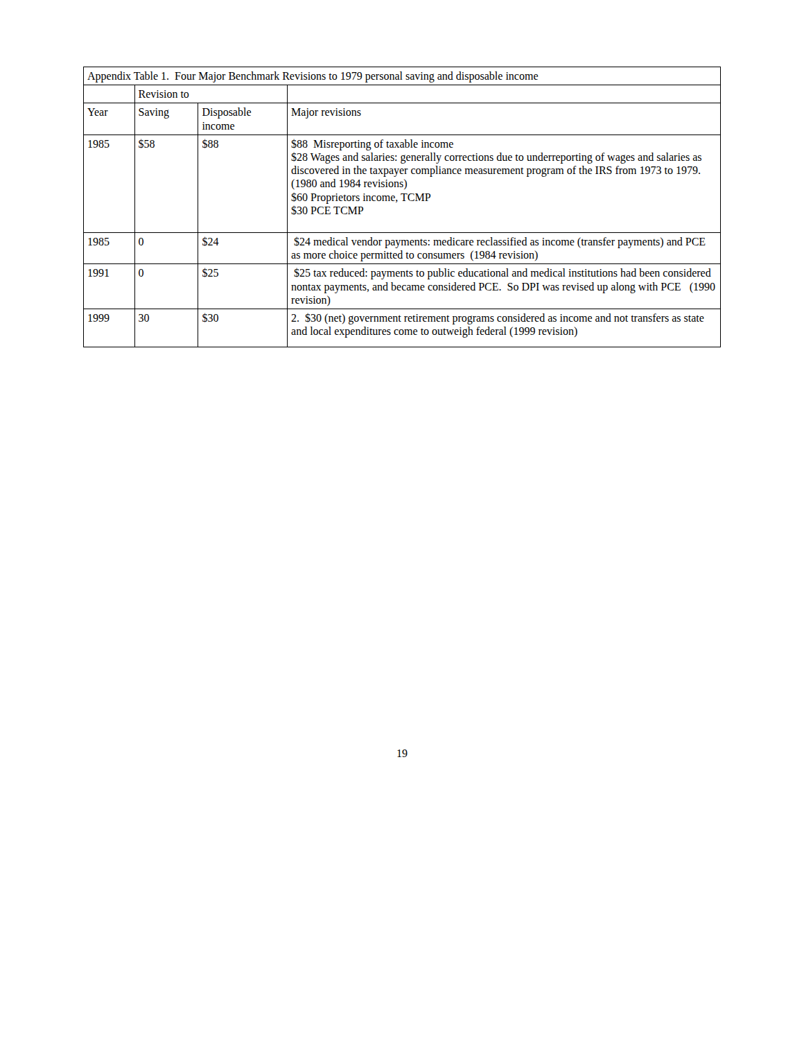| Appendix Table 1. Four Major Benchmark Revisions to 1979 personal saving and disposable income |
| | Revision to | |
| Year | Saving | Disposable income | Major revisions |
| 1985 | $58 | $88 | $88 Misreporting of taxable income $28 Wages and salaries: generally corrections due to underreporting of wages and salaries as discovered in the taxpayer compliance measurement program of the IRS from 1973 to 1979. (1980 and 1984 revisions) $60 Proprietors income, TCMP $30 PCE TCMP |
| 1985 | 0 | $24 | $24 medical vendor payments: medicare reclassified as income (transfer payments) and PCE as more choice permitted to consumers (1984 revision) |
| 1991 | 0 | $25 | $25 tax reduced: payments to public educational and medical institutions had been considered nontax payments, and became considered PCE. So DPI was revised up along with PCE (1990 revision) |
| 1999 | 30 | $30 | 2. $30 (net) government retirement programs considered as income and not transfers as state and local expenditures come to outweigh federal (1999 revision) |
19